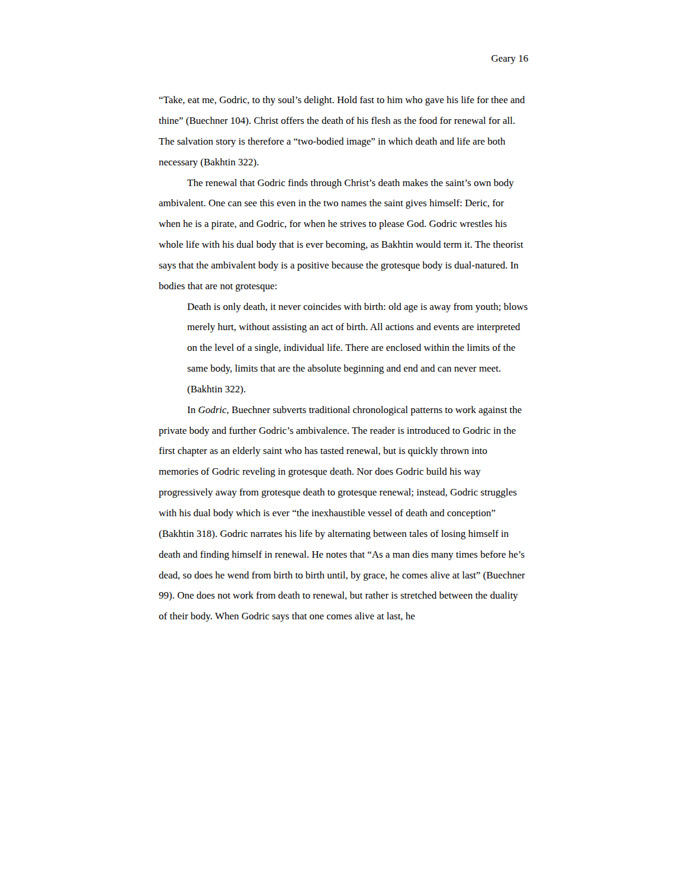Geary 16
“Take, eat me, Godric, to thy soul’s delight. Hold fast to him who gave his life for thee and thine” (Buechner 104). Christ offers the death of his flesh as the food for renewal for all. The salvation story is therefore a “two-bodied image” in which death and life are both necessary (Bakhtin 322).
The renewal that Godric finds through Christ’s death makes the saint’s own body ambivalent. One can see this even in the two names the saint gives himself: Deric, for when he is a pirate, and Godric, for when he strives to please God. Godric wrestles his whole life with his dual body that is ever becoming, as Bakhtin would term it. The theorist says that the ambivalent body is a positive because the grotesque body is dual-natured. In bodies that are not grotesque:
Death is only death, it never coincides with birth: old age is away from youth; blows merely hurt, without assisting an act of birth. All actions and events are interpreted on the level of a single, individual life. There are enclosed within the limits of the same body, limits that are the absolute beginning and end and can never meet. (Bakhtin 322).
In Godric, Buechner subverts traditional chronological patterns to work against the private body and further Godric’s ambivalence. The reader is introduced to Godric in the first chapter as an elderly saint who has tasted renewal, but is quickly thrown into memories of Godric reveling in grotesque death. Nor does Godric build his way progressively away from grotesque death to grotesque renewal; instead, Godric struggles with his dual body which is ever “the inexhaustible vessel of death and conception” (Bakhtin 318). Godric narrates his life by alternating between tales of losing himself in death and finding himself in renewal. He notes that “As a man dies many times before he’s dead, so does he wend from birth to birth until, by grace, he comes alive at last” (Buechner 99). One does not work from death to renewal, but rather is stretched between the duality of their body. When Godric says that one comes alive at last, he